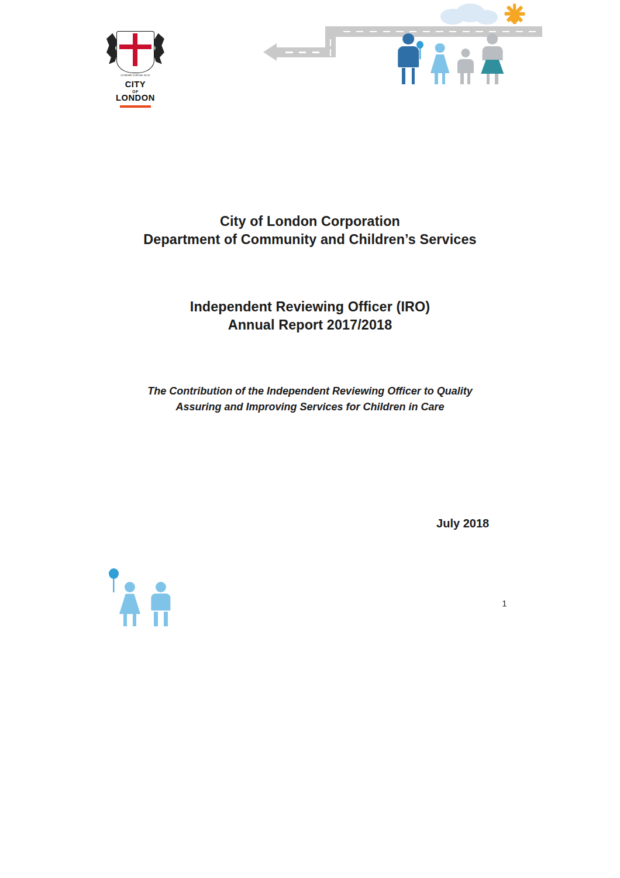Domine Dirige Nos
CITY OF LONDON
City of London Corporation
Department of Community and Children’s Services
Independent Reviewing Officer (IRO)
Annual Report 2017/2018
The Contribution of the Independent Reviewing Officer to Quality Assuring and Improving Services for Children in Care
July 2018
1